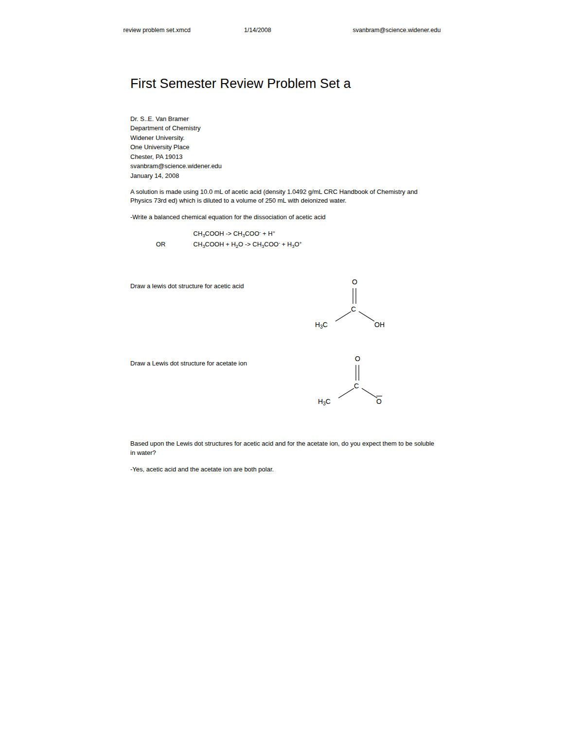review problem set.xmcd 1/14/2008 svanbram@science.widener.edu
First Semester Review Problem Set a
Dr. S..E. Van Bramer
Department of Chemistry
Widener University.
One University Place
Chester, PA 19013
svanbram@science.widener.edu
January 14, 2008
A solution is made using 10.0 mL of acetic acid (density 1.0492 g/mL CRC Handbook of Chemistry and Physics 73rd ed) which is diluted to a volume of 250 mL with deionized water.
-Write a balanced chemical equation for the dissociation of acetic acid
CH3COOH -> CH3COO- + H+
ORCH3COOH + H2O -> CH3COO- + H3O+
Draw a lewis dot structure for acetic acid
O C H3C OH
Draw a Lewis dot structure for acetate ion
O C H3C O
Based upon the Lewis dot structures for acetic acid and for the acetate ion, do you expect them to be soluble in water?
-Yes, acetic acid and the acetate ion are both polar.